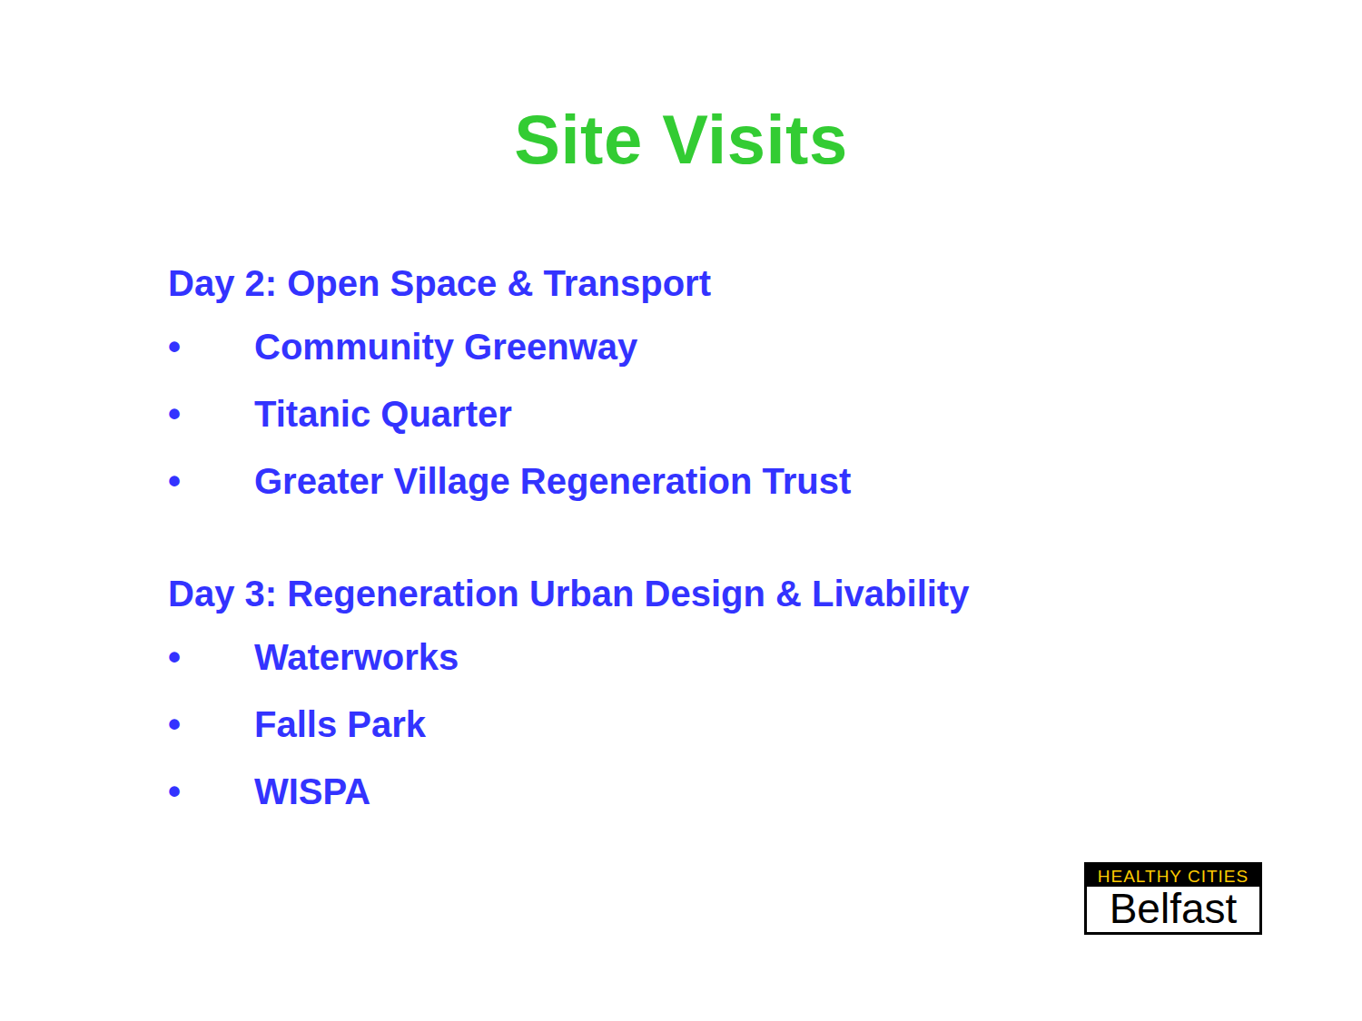Site Visits
Day 2: Open Space & Transport
Community Greenway
Titanic Quarter
Greater Village Regeneration Trust
Day 3: Regeneration Urban Design & Livability
Waterworks
Falls Park
WISPA
HEALTHY CITIES
Belfast